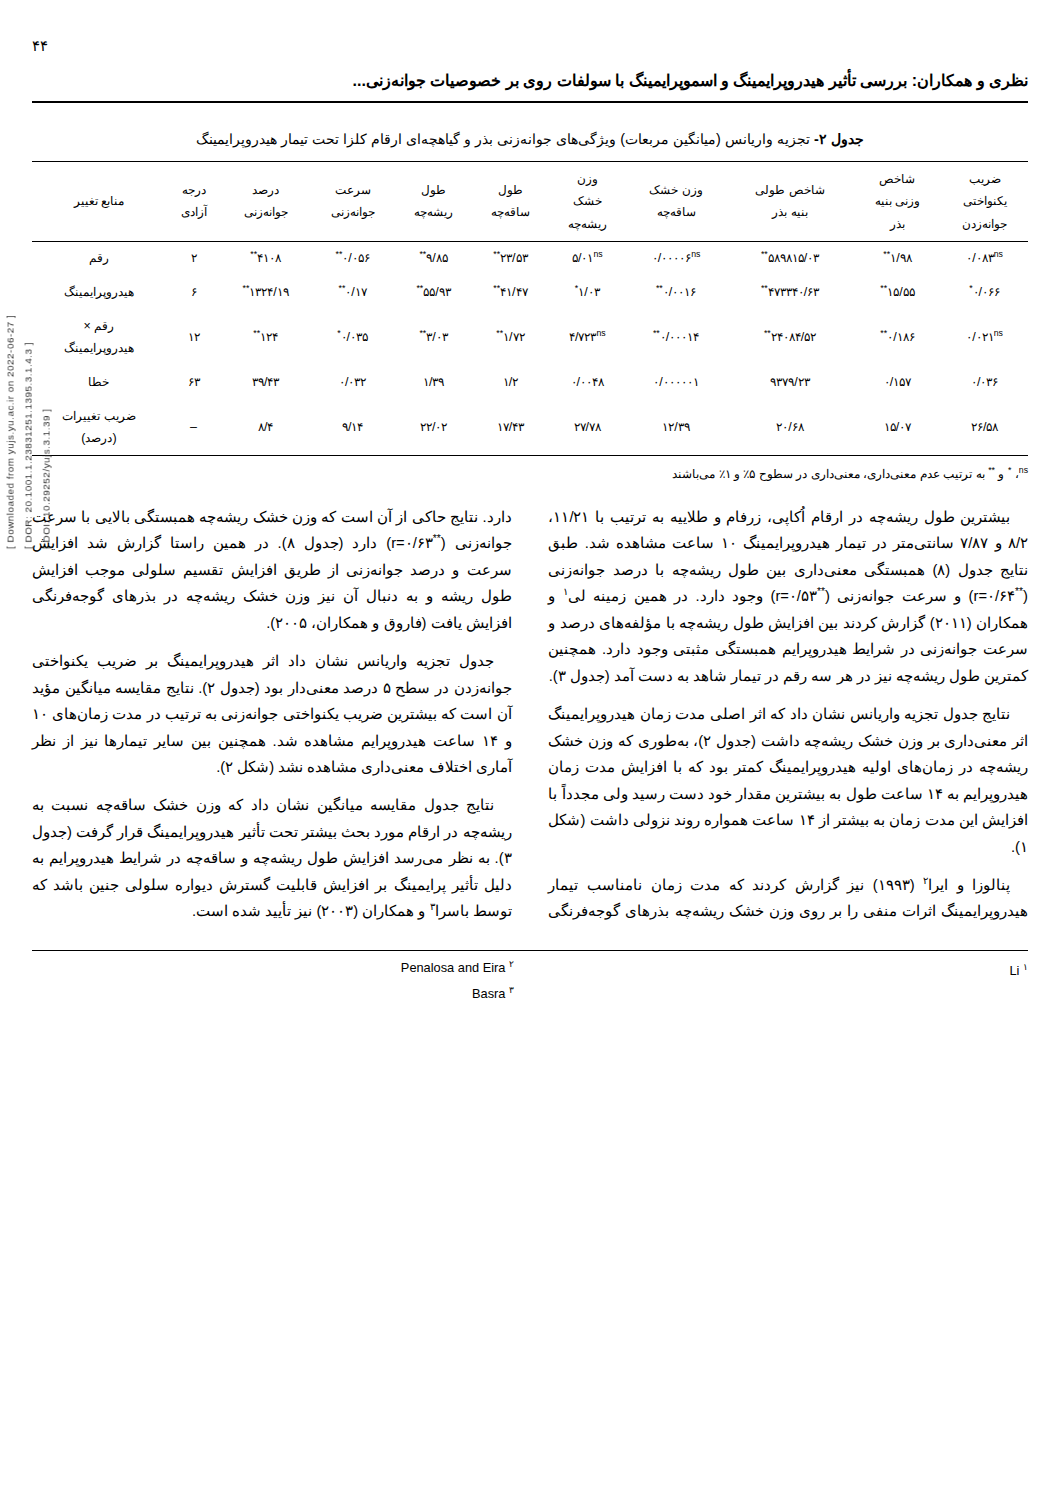[ Downloaded from yujs.yu.ac.ir on 2022-06-27 ] [ DOR: 20.1001.1.23831251.1395.3.1.4.3 ] [ DOI: 10.29252/yujs.3.1.39 ]
۴۴
نظری و همکاران: بررسی تأثیر هیدروپرایمینگ و اسموپرایمینگ با سولفات روی بر خصوصیات جوانه‌زنی...
جدول ۲- تجزیه واریانس (میانگین مربعات) ویژگی‌های جوانه‌زنی بذر و گیاهچه‌ای ارقام کلزا تحت تیمار هیدروپرایمینگ
| ضریب یکنواختی جوانه‌زدن | شاخص وزنی بنیه بذر | شاخص طولی بنیه بذر | وزن خشک ساقه‌چه | وزن خشک ریشه‌چه | طول ساقه‌چه | طول ریشه‌چه | سرعت جوانه‌زنی | درصد جوانه‌زنی | درجه آزادی | منابع تغییر |
| --- | --- | --- | --- | --- | --- | --- | --- | --- | --- | --- |
| ۰/۰۸۳ ns | ۱/۹۸ ** | ۵۸۹۸۱۵/۰۳ ** | ۰/۰۰۰۰۶ ns | ۵/۰۱ ns | ۲۳/۵۳ ** | ۹/۸۵ ** | ۰/۰۵۶ ** | ۴۱۰۸ ** | ۲ | رقم |
| ۰/۰۶۶ * | ۱۵/۵۵ ** | ۴۷۳۳۴۰/۶۳ ** | ۰/۰۰۱۶ ** | ۱/۰۳ * | ۴۱/۴۷ ** | ۵۵/۹۳ ** | ۰/۱۷ ** | ۱۳۲۴/۱۹ ** | ۶ | هیدروپرایمینگ |
| ۰/۰۲۱ ns | ۰/۱۸۶ ** | ۲۴۰۸۴/۵۲ ** | ۰/۰۰۰۱۴ ** | ۴/۷۲۳ ns | ۱/۷۲ ** | ۳/۰۳ ** | ۰/۰۳۵ * | ۱۲۴ ** | ۱۲ | رقم × هیدروپرایمینگ |
| ۰/۰۳۶ | ۰/۱۵۷ | ۹۳۷۹/۲۳ | ۰/۰۰۰۰۰۱ | ۰/۰۰۴۸ | ۱/۲ | ۱/۳۹ | ۰/۰۳۲ | ۳۹/۴۳ | ۶۳ | خطا |
| ۲۶/۵۸ | ۱۵/۰۷ | ۲۰/۶۸ | ۱۲/۳۹ | ۲۷/۷۸ | ۱۷/۴۳ | ۲۲/۰۲ | ۹/۱۴ | ۸/۴ | – | ضریب تغییرات (درصد) |
ns، * و ** به ترتیب عدم معنی‌داری، معنی‌داری در سطوح ۵٪ و ۱٪ می‌باشند
بیشترین طول ریشه‌چه در ارقام اُکاپی، زرفام و طلاییه به ترتیب با ۱۱/۲۱، ۸/۲ و ۷/۸۷ سانتی‌متر در تیمار هیدروپرایمینگ ۱۰ ساعت مشاهده شد. طبق نتایج جدول (۸) همبستگی معنی‌داری بین طول ریشه‌چه با درصد جوانه‌زنی (**r=۰/۶۴) و سرعت جوانه‌زنی (**r=۰/۵۳) وجود دارد. در همین زمینه لی۱ و همکاران (۲۰۱۱) گزارش کردند بین افزایش طول ریشه‌چه با مؤلفه‌های درصد و سرعت جوانه‌زنی در شرایط هیدروپرایم همبستگی مثبتی وجود دارد. همچنین کمترین طول ریشه‌چه نیز در هر سه رقم در تیمار شاهد به دست آمد (جدول ۳).
نتایج جدول تجزیه واریانس نشان داد که اثر اصلی مدت زمان هیدروپرایمینگ اثر معنی‌داری بر وزن خشک ریشه‌چه داشت (جدول ۲)، به‌طوری که وزن خشک ریشه‌چه در زمان‌های اولیه هیدروپرایمینگ کمتر بود که با افزایش مدت زمان هیدروپرایم به ۱۴ ساعت طول به بیشترین مقدار خود دست رسید ولی مجدداً با افزایش این مدت زمان به بیشتر از ۱۴ ساعت همواره روند نزولی داشت (شکل ۱).
پنالوزا و ایرا۲ (۱۹۹۳) نیز گزارش کردند که مدت زمان نامناسب تیمار هیدروپرایمینگ اثرات منفی را بر روی وزن خشک ریشه‌چه بذرهای گوجه‌فرنگی دارد. نتایج حاکی از آن است که وزن خشک ریشه‌چه همبستگی بالایی با سرعت جوانه‌زنی (**r=۰/۶۳) دارد (جدول ۸). در همین راستا گزارش شد افزایش سرعت و درصد جوانه‌زنی از طریق افزایش تقسیم سلولی موجب افزایش طول ریشه و به دنبال آن نیز وزن خشک ریشه‌چه در بذرهای گوجه‌فرنگی افزایش یافت (فاروق و همکاران، ۲۰۰۵).
جدول تجزیه واریانس نشان داد اثر هیدروپرایمینگ بر ضریب یکنواختی جوانه‌زدن در سطح ۵ درصد معنی‌دار بود (جدول ۲). نتایج مقایسه میانگین مؤید آن است که بیشترین ضریب یکنواختی جوانه‌زنی به ترتیب در مدت زمان‌های ۱۰ و ۱۴ ساعت هیدروپرایم مشاهده شد. همچنین بین سایر تیمارها نیز از نظر آماری اختلاف معنی‌داری مشاهده نشد (شکل ۲).
نتایج جدول مقایسه میانگین نشان داد که وزن خشک ساقه‌چه نسبت به ریشه‌چه در ارقام مورد بحث بیشتر تحت تأثیر هیدروپرایمینگ قرار گرفت (جدول ۳). به نظر می‌رسد افزایش طول ریشه‌چه و ساقه‌چه در شرایط هیدروپرایم به دلیل تأثیر پرایمینگ بر افزایش قابلیت گسترش دیواره سلولی جنین باشد که توسط باسرا۳ و همکاران (۲۰۰۳) نیز تأیید شده است.
۱ Li
۲ Penalosa and Eira
۳ Basra